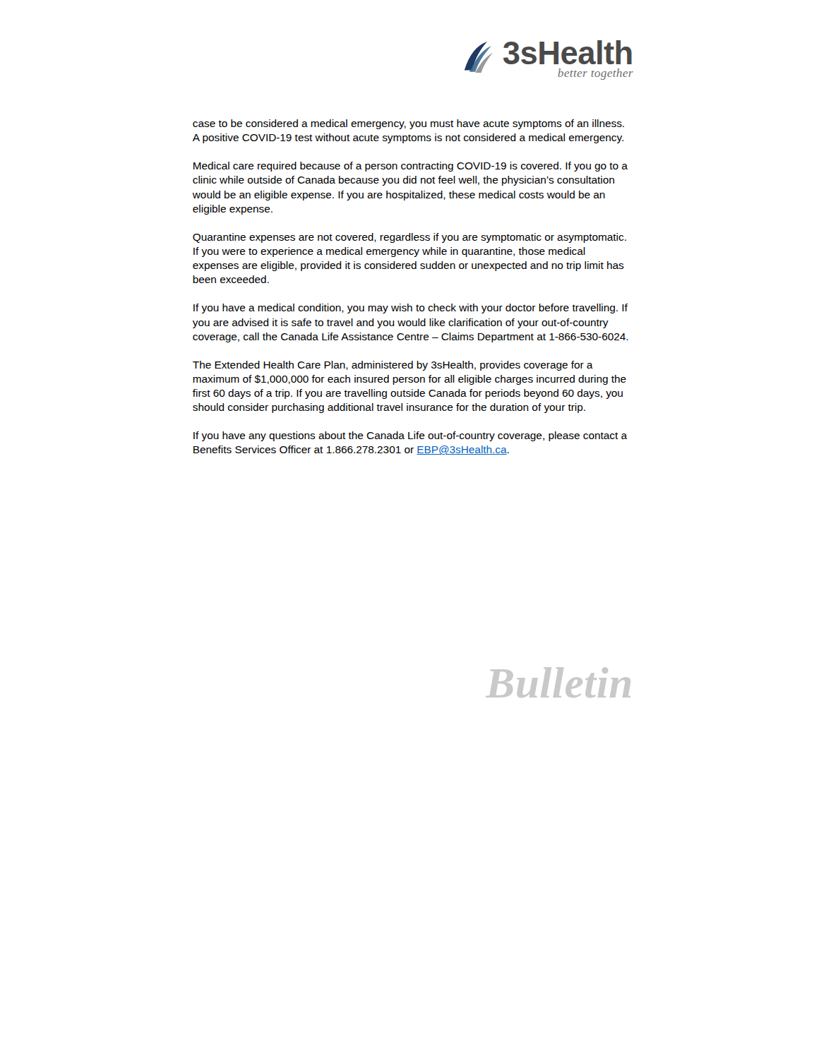3s Health
better together
case to be considered a medical emergency, you must have acute symptoms of an illness. A positive COVID-19 test without acute symptoms is not considered a medical emergency.
Medical care required because of a person contracting COVID-19 is covered. If you go to a clinic while outside of Canada because you did not feel well, the physician’s consultation would be an eligible expense. If you are hospitalized, these medical costs would be an eligible expense.
Quarantine expenses are not covered, regardless if you are symptomatic or asymptomatic. If you were to experience a medical emergency while in quarantine, those medical expenses are eligible, provided it is considered sudden or unexpected and no trip limit has been exceeded.
If you have a medical condition, you may wish to check with your doctor before travelling. If you are advised it is safe to travel and you would like clarification of your out-of-country coverage, call the Canada Life Assistance Centre – Claims Department at 1-866-530-6024.
The Extended Health Care Plan, administered by 3sHealth, provides coverage for a maximum of $1,000,000 for each insured person for all eligible charges incurred during the first 60 days of a trip. If you are travelling outside Canada for periods beyond 60 days, you should consider purchasing additional travel insurance for the duration of your trip.
If you have any questions about the Canada Life out-of-country coverage, please contact a Benefits Services Officer at 1.866.278.2301 or EBP@3sHealth.ca.
Bulletin